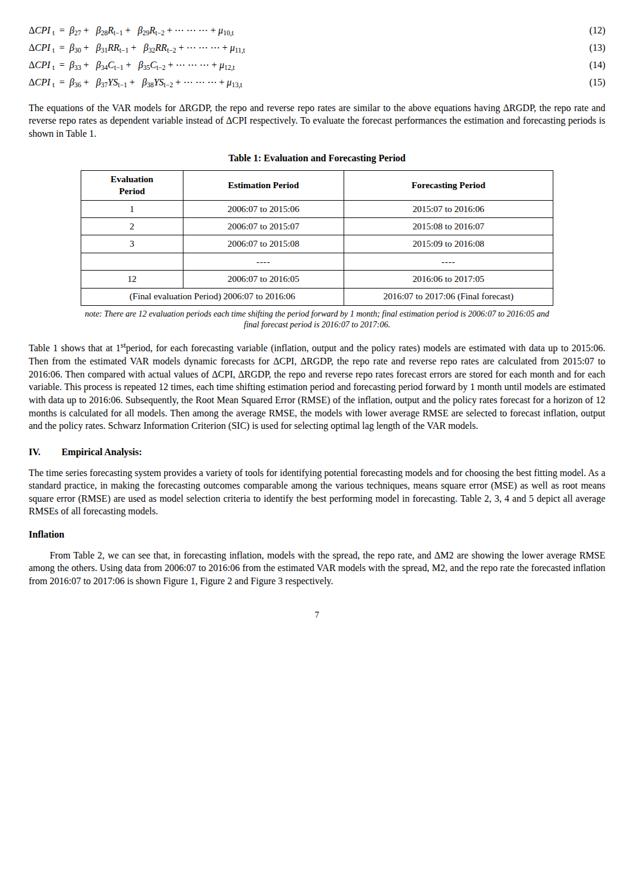ΔCPI t = β27 + β28Rt−1 + β29Rt−2 + ⋯ ⋯ ⋯ + μ10,t (12)
ΔCPI t = β30 + β31RRt−1 + β32RRt−2 + ⋯ ⋯ ⋯ + μ11,t (13)
ΔCPI t = β33 + β34Ct−1 + β35Ct−2 + ⋯ ⋯ ⋯ + μ12,t (14)
ΔCPI t = β36 + β37YSt−1 + β38YSt−2 + ⋯ ⋯ ⋯ + μ13,t (15)
The equations of the VAR models for ΔRGDP, the repo and reverse repo rates are similar to the above equations having ΔRGDP, the repo rate and reverse repo rates as dependent variable instead of ΔCPI respectively. To evaluate the forecast performances the estimation and forecasting periods is shown in Table 1.
Table 1: Evaluation and Forecasting Period
| Evaluation Period | Estimation Period | Forecasting Period |
| --- | --- | --- |
| 1 | 2006:07 to 2015:06 | 2015:07 to 2016:06 |
| 2 | 2006:07 to 2015:07 | 2015:08 to 2016:07 |
| 3 | 2006:07 to 2015:08 | 2015:09 to 2016:08 |
| | ---- | ---- |
| 12 | 2006:07 to 2016:05 | 2016:06 to 2017:05 |
| (Final evaluation Period) 2006:07 to 2016:06 | 2016:07 to 2017:06 (Final forecast) |
note: There are 12 evaluation periods each time shifting the period forward by 1 month; final estimation period is 2006:07 to 2016:05 and final forecast period is 2016:07 to 2017:06.
Table 1 shows that at 1stperiod, for each forecasting variable (inflation, output and the policy rates) models are estimated with data up to 2015:06. Then from the estimated VAR models dynamic forecasts for ΔCPI, ΔRGDP, the repo rate and reverse repo rates are calculated from 2015:07 to 2016:06. Then compared with actual values of ΔCPI, ΔRGDP, the repo and reverse repo rates forecast errors are stored for each month and for each variable. This process is repeated 12 times, each time shifting estimation period and forecasting period forward by 1 month until models are estimated with data up to 2016:06. Subsequently, the Root Mean Squared Error (RMSE) of the inflation, output and the policy rates forecast for a horizon of 12 months is calculated for all models. Then among the average RMSE, the models with lower average RMSE are selected to forecast inflation, output and the policy rates. Schwarz Information Criterion (SIC) is used for selecting optimal lag length of the VAR models.
IV. Empirical Analysis:
The time series forecasting system provides a variety of tools for identifying potential forecasting models and for choosing the best fitting model. As a standard practice, in making the forecasting outcomes comparable among the various techniques, means square error (MSE) as well as root means square error (RMSE) are used as model selection criteria to identify the best performing model in forecasting. Table 2, 3, 4 and 5 depict all average RMSEs of all forecasting models.
Inflation
From Table 2, we can see that, in forecasting inflation, models with the spread, the repo rate, and ΔM2 are showing the lower average RMSE among the others. Using data from 2006:07 to 2016:06 from the estimated VAR models with the spread, M2, and the repo rate the forecasted inflation from 2016:07 to 2017:06 is shown Figure 1, Figure 2 and Figure 3 respectively.
7